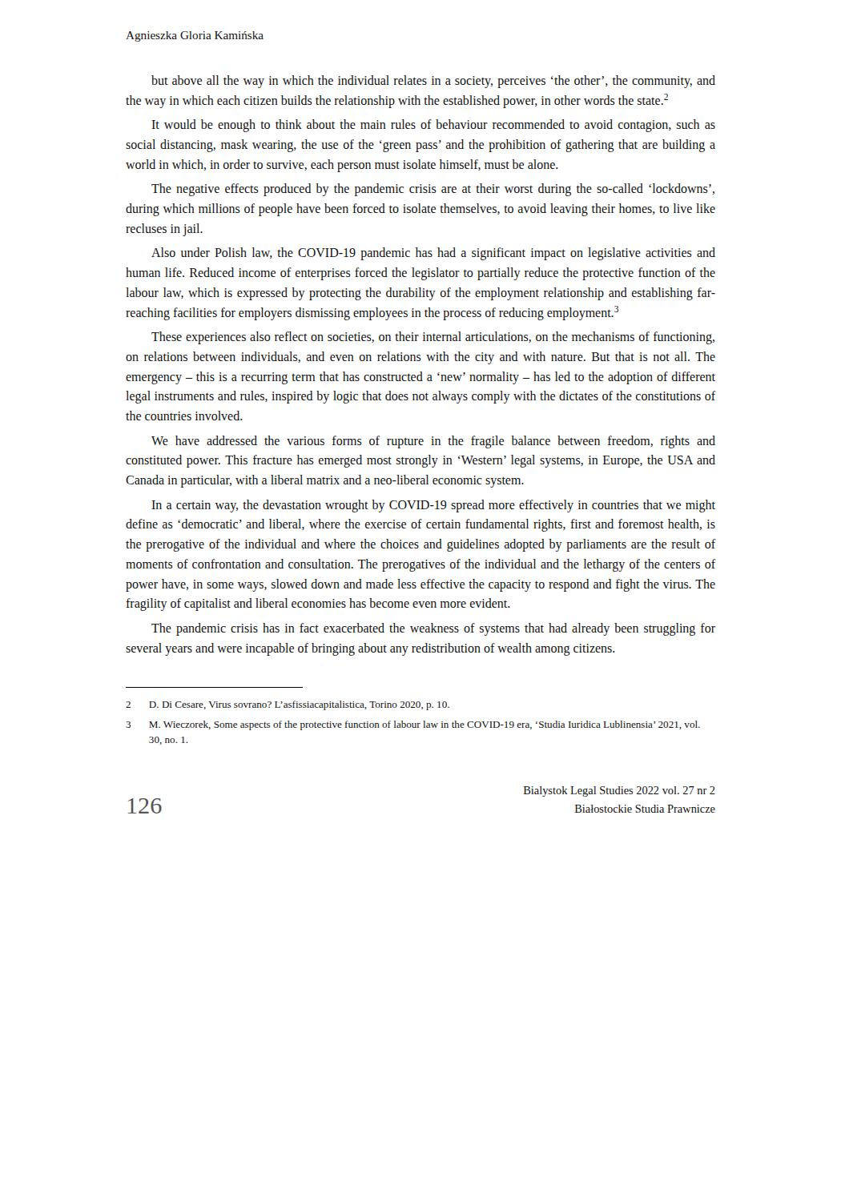Agnieszka Gloria Kamińska
but above all the way in which the individual relates in a society, perceives ‘the other’, the community, and the way in which each citizen builds the relationship with the established power, in other words the state.2
It would be enough to think about the main rules of behaviour recommended to avoid contagion, such as social distancing, mask wearing, the use of the ‘green pass’ and the prohibition of gathering that are building a world in which, in order to survive, each person must isolate himself, must be alone.
The negative effects produced by the pandemic crisis are at their worst during the so-called ‘lockdowns’, during which millions of people have been forced to isolate themselves, to avoid leaving their homes, to live like recluses in jail.
Also under Polish law, the COVID-19 pandemic has had a significant impact on legislative activities and human life. Reduced income of enterprises forced the legislator to partially reduce the protective function of the labour law, which is expressed by protecting the durability of the employment relationship and establishing far-reaching facilities for employers dismissing employees in the process of reducing employment.3
These experiences also reflect on societies, on their internal articulations, on the mechanisms of functioning, on relations between individuals, and even on relations with the city and with nature. But that is not all. The emergency – this is a recurring term that has constructed a ‘new’ normality – has led to the adoption of different legal instruments and rules, inspired by logic that does not always comply with the dictates of the constitutions of the countries involved.
We have addressed the various forms of rupture in the fragile balance between freedom, rights and constituted power. This fracture has emerged most strongly in ‘Western’ legal systems, in Europe, the USA and Canada in particular, with a liberal matrix and a neo-liberal economic system.
In a certain way, the devastation wrought by COVID-19 spread more effectively in countries that we might define as ‘democratic’ and liberal, where the exercise of certain fundamental rights, first and foremost health, is the prerogative of the individual and where the choices and guidelines adopted by parliaments are the result of moments of confrontation and consultation. The prerogatives of the individual and the lethargy of the centers of power have, in some ways, slowed down and made less effective the capacity to respond and fight the virus. The fragility of capitalist and liberal economies has become even more evident.
The pandemic crisis has in fact exacerbated the weakness of systems that had already been struggling for several years and were incapable of bringing about any redistribution of wealth among citizens.
2 D. Di Cesare, Virus sovrano? L’asfissiacapitalistica, Torino 2020, p. 10.
3 M. Wieczorek, Some aspects of the protective function of labour law in the COVID-19 era, ‘Studia Iuridica Lublinensia’ 2021, vol. 30, no. 1.
126
Bialystok Legal Studies 2022 vol. 27 nr 2
Białostockie Studia Prawnicze